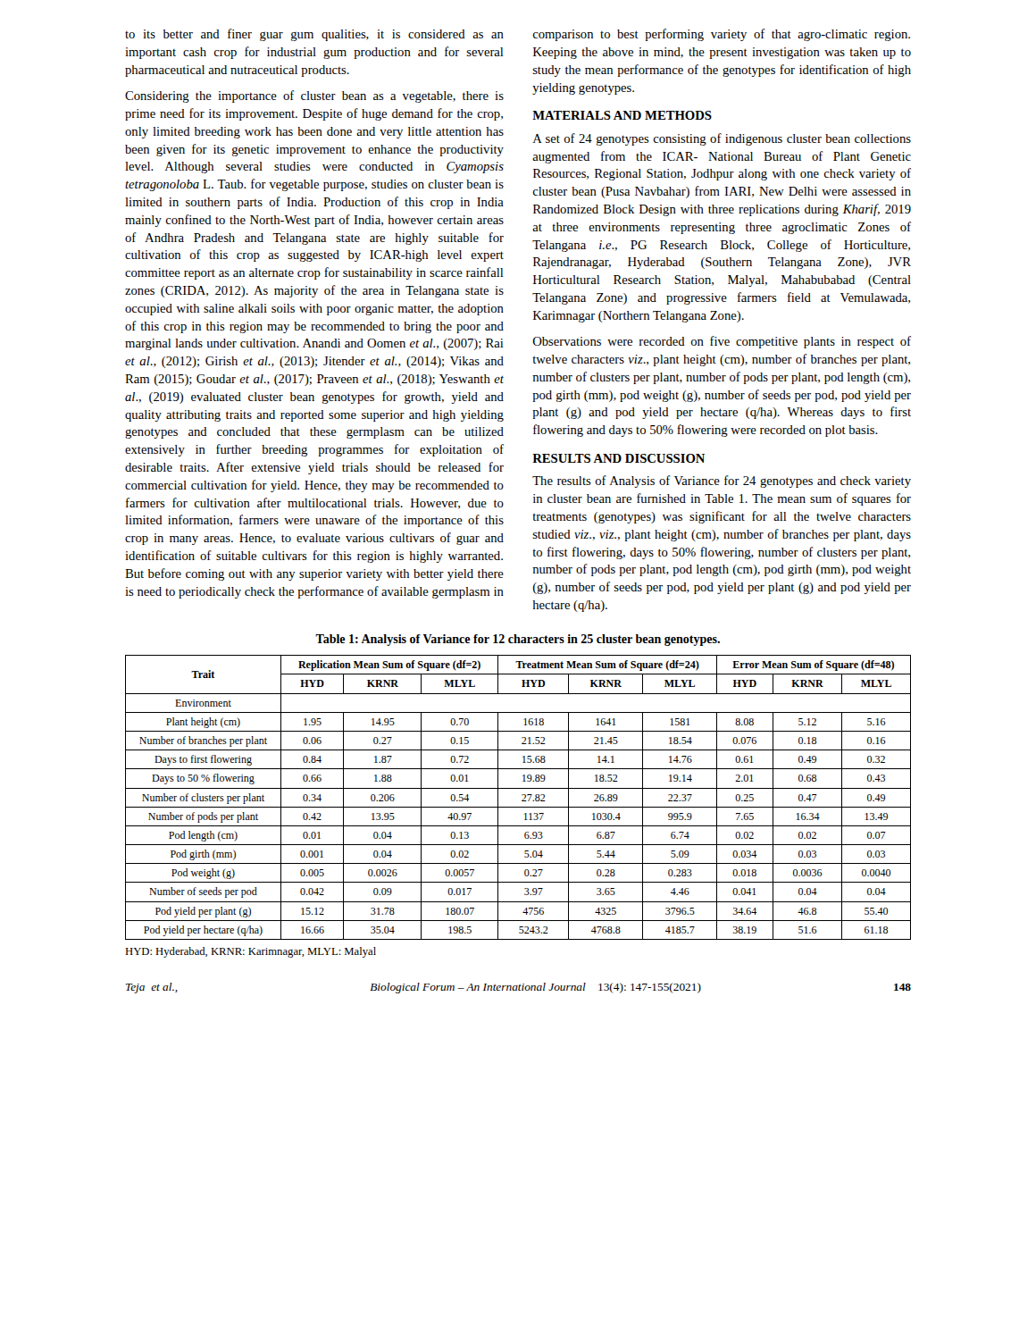to its better and finer guar gum qualities, it is considered as an important cash crop for industrial gum production and for several pharmaceutical and nutraceutical products.
Considering the importance of cluster bean as a vegetable, there is prime need for its improvement. Despite of huge demand for the crop, only limited breeding work has been done and very little attention has been given for its genetic improvement to enhance the productivity level. Although several studies were conducted in Cyamopsis tetragonoloba L. Taub. for vegetable purpose, studies on cluster bean is limited in southern parts of India. Production of this crop in India mainly confined to the North-West part of India, however certain areas of Andhra Pradesh and Telangana state are highly suitable for cultivation of this crop as suggested by ICAR-high level expert committee report as an alternate crop for sustainability in scarce rainfall zones (CRIDA, 2012). As majority of the area in Telangana state is occupied with saline alkali soils with poor organic matter, the adoption of this crop in this region may be recommended to bring the poor and marginal lands under cultivation. Anandi and Oomen et al., (2007); Rai et al., (2012); Girish et al., (2013); Jitender et al., (2014); Vikas and Ram (2015); Goudar et al., (2017); Praveen et al., (2018); Yeswanth et al., (2019) evaluated cluster bean genotypes for growth, yield and quality attributing traits and reported some superior and high yielding genotypes and concluded that these germplasm can be utilized extensively in further breeding programmes for exploitation of desirable traits. After extensive yield trials should be released for commercial cultivation for yield. Hence, they may be recommended to farmers for cultivation after multilocational trials. However, due to limited information, farmers were unaware of the importance of this crop in many areas. Hence, to evaluate various cultivars of guar and identification of suitable cultivars for this region is highly warranted. But before coming out with any superior variety with better yield there is need to periodically check the performance of available germplasm in comparison to best performing variety of that agro-climatic region. Keeping the above in mind, the present investigation was taken up to study the mean performance of the genotypes for identification of high yielding genotypes.
Materials and Methods
A set of 24 genotypes consisting of indigenous cluster bean collections augmented from the ICAR- National Bureau of Plant Genetic Resources, Regional Station, Jodhpur along with one check variety of cluster bean (Pusa Navbahar) from IARI, New Delhi were assessed in Randomized Block Design with three replications during Kharif, 2019 at three environments representing three agroclimatic Zones of Telangana i.e., PG Research Block, College of Horticulture, Rajendranagar, Hyderabad (Southern Telangana Zone), JVR Horticultural Research Station, Malyal, Mahabubabad (Central Telangana Zone) and progressive farmers field at Vemulawada, Karimnagar (Northern Telangana Zone).
Observations were recorded on five competitive plants in respect of twelve characters viz., plant height (cm), number of branches per plant, number of clusters per plant, number of pods per plant, pod length (cm), pod girth (mm), pod weight (g), number of seeds per pod, pod yield per plant (g) and pod yield per hectare (q/ha). Whereas days to first flowering and days to 50% flowering were recorded on plot basis.
Results and Discussion
The results of Analysis of Variance for 24 genotypes and check variety in cluster bean are furnished in Table 1. The mean sum of squares for treatments (genotypes) was significant for all the twelve characters studied viz., viz., plant height (cm), number of branches per plant, days to first flowering, days to 50% flowering, number of clusters per plant, number of pods per plant, pod length (cm), pod girth (mm), pod weight (g), number of seeds per pod, pod yield per plant (g) and pod yield per hectare (q/ha).
Table 1: Analysis of Variance for 12 characters in 25 cluster bean genotypes.
| Trait | Replication Mean Sum of Square (df=2) | Treatment Mean Sum of Square (df=24) | Error Mean Sum of Square (df=48) |
| --- | --- | --- | --- |
| HYD | KRNR | MLYL | HYD | KRNR | MLYL | HYD | KRNR | MLYL |
| Environment | |
| Plant height (cm) | 1.95 | 14.95 | 0.70 | 1618 | 1641 | 1581 | 8.08 | 5.12 | 5.16 |
| Number of branches per plant | 0.06 | 0.27 | 0.15 | 21.52 | 21.45 | 18.54 | 0.076 | 0.18 | 0.16 |
| Days to first flowering | 0.84 | 1.87 | 0.72 | 15.68 | 14.1 | 14.76 | 0.61 | 0.49 | 0.32 |
| Days to 50 % flowering | 0.66 | 1.88 | 0.01 | 19.89 | 18.52 | 19.14 | 2.01 | 0.68 | 0.43 |
| Number of clusters per plant | 0.34 | 0.206 | 0.54 | 27.82 | 26.89 | 22.37 | 0.25 | 0.47 | 0.49 |
| Number of pods per plant | 0.42 | 13.95 | 40.97 | 1137 | 1030.4 | 995.9 | 7.65 | 16.34 | 13.49 |
| Pod length (cm) | 0.01 | 0.04 | 0.13 | 6.93 | 6.87 | 6.74 | 0.02 | 0.02 | 0.07 |
| Pod girth (mm) | 0.001 | 0.04 | 0.02 | 5.04 | 5.44 | 5.09 | 0.034 | 0.03 | 0.03 |
| Pod weight (g) | 0.005 | 0.0026 | 0.0057 | 0.27 | 0.28 | 0.283 | 0.018 | 0.0036 | 0.0040 |
| Number of seeds per pod | 0.042 | 0.09 | 0.017 | 3.97 | 3.65 | 4.46 | 0.041 | 0.04 | 0.04 |
| Pod yield per plant (g) | 15.12 | 31.78 | 180.07 | 4756 | 4325 | 3796.5 | 34.64 | 46.8 | 55.40 |
| Pod yield per hectare (q/ha) | 16.66 | 35.04 | 198.5 | 5243.2 | 4768.8 | 4185.7 | 38.19 | 51.6 | 61.18 |
HYD: Hyderabad, KRNR: Karimnagar, MLYL: Malyal
Teja et al.,
Biological Forum – An International Journal 13(4): 147-155(2021)
148